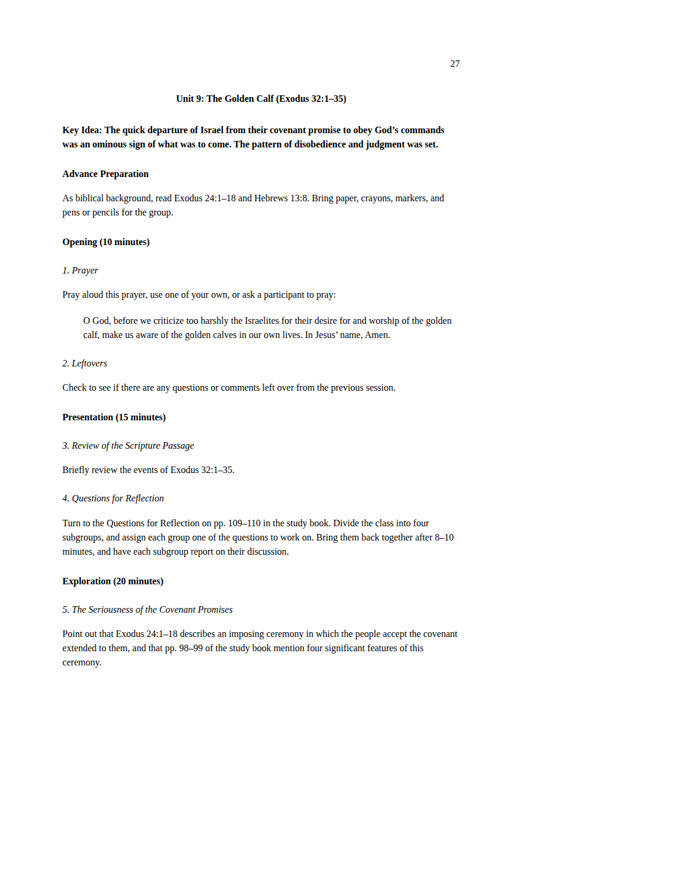27
Unit 9: The Golden Calf (Exodus 32:1–35)
Key Idea: The quick departure of Israel from their covenant promise to obey God’s commands was an ominous sign of what was to come. The pattern of disobedience and judgment was set.
Advance Preparation
As biblical background, read Exodus 24:1–18 and Hebrews 13:8. Bring paper, crayons, markers, and pens or pencils for the group.
Opening (10 minutes)
1. Prayer
Pray aloud this prayer, use one of your own, or ask a participant to pray:
O God, before we criticize too harshly the Israelites for their desire for and worship of the golden calf, make us aware of the golden calves in our own lives. In Jesus’ name, Amen.
2. Leftovers
Check to see if there are any questions or comments left over from the previous session.
Presentation (15 minutes)
3. Review of the Scripture Passage
Briefly review the events of Exodus 32:1–35.
4. Questions for Reflection
Turn to the Questions for Reflection on pp. 109–110 in the study book. Divide the class into four subgroups, and assign each group one of the questions to work on. Bring them back together after 8–10 minutes, and have each subgroup report on their discussion.
Exploration (20 minutes)
5. The Seriousness of the Covenant Promises
Point out that Exodus 24:1–18 describes an imposing ceremony in which the people accept the covenant extended to them, and that pp. 98–99 of the study book mention four significant features of this ceremony.